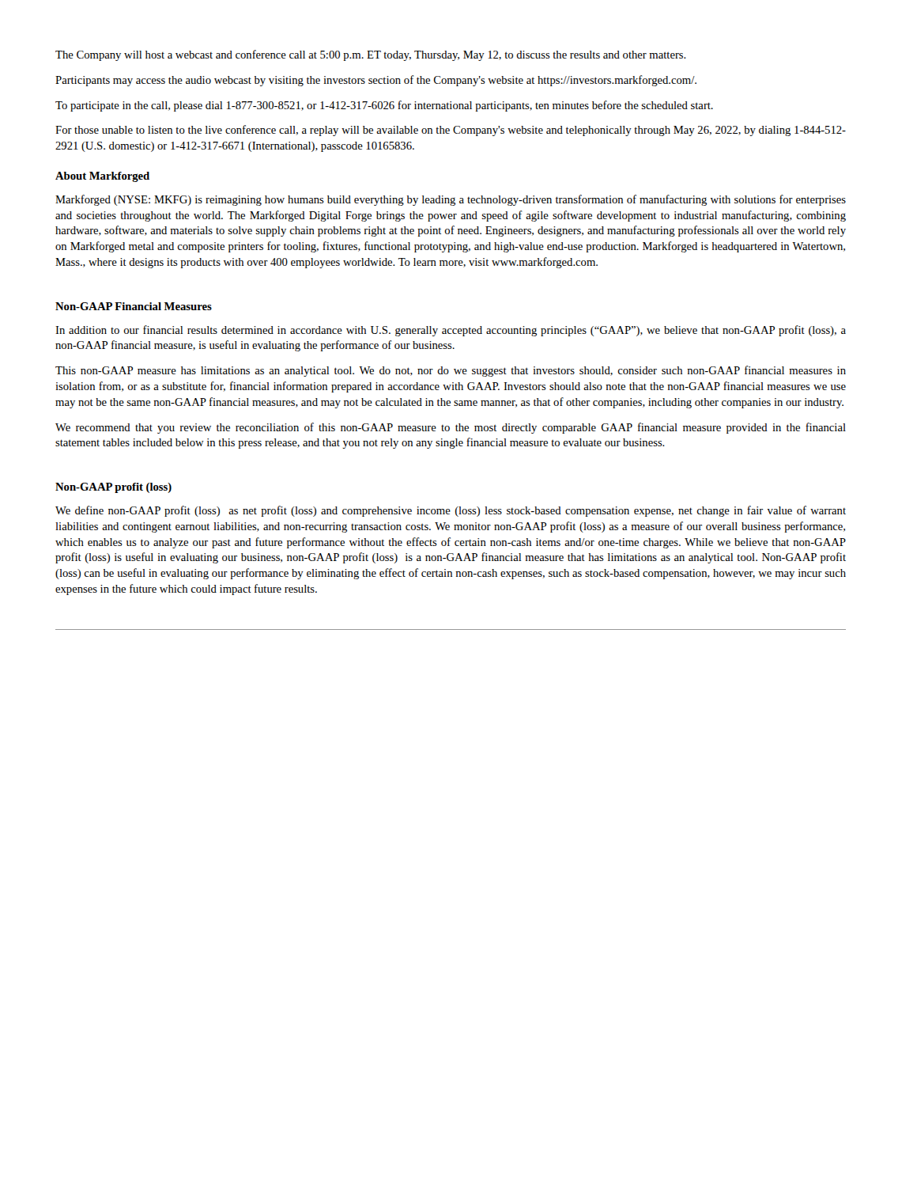The Company will host a webcast and conference call at 5:00 p.m. ET today, Thursday, May 12, to discuss the results and other matters.
Participants may access the audio webcast by visiting the investors section of the Company's website at https://investors.markforged.com/.
To participate in the call, please dial 1-877-300-8521, or 1-412-317-6026 for international participants, ten minutes before the scheduled start.
For those unable to listen to the live conference call, a replay will be available on the Company's website and telephonically through May 26, 2022, by dialing 1-844-512-2921 (U.S. domestic) or 1-412-317-6671 (International), passcode 10165836.
About Markforged
Markforged (NYSE: MKFG) is reimagining how humans build everything by leading a technology-driven transformation of manufacturing with solutions for enterprises and societies throughout the world. The Markforged Digital Forge brings the power and speed of agile software development to industrial manufacturing, combining hardware, software, and materials to solve supply chain problems right at the point of need. Engineers, designers, and manufacturing professionals all over the world rely on Markforged metal and composite printers for tooling, fixtures, functional prototyping, and high-value end-use production. Markforged is headquartered in Watertown, Mass., where it designs its products with over 400 employees worldwide. To learn more, visit www.markforged.com.
Non-GAAP Financial Measures
In addition to our financial results determined in accordance with U.S. generally accepted accounting principles (“GAAP”), we believe that non-GAAP profit (loss), a non-GAAP financial measure, is useful in evaluating the performance of our business.
This non-GAAP measure has limitations as an analytical tool. We do not, nor do we suggest that investors should, consider such non-GAAP financial measures in isolation from, or as a substitute for, financial information prepared in accordance with GAAP. Investors should also note that the non-GAAP financial measures we use may not be the same non-GAAP financial measures, and may not be calculated in the same manner, as that of other companies, including other companies in our industry.
We recommend that you review the reconciliation of this non-GAAP measure to the most directly comparable GAAP financial measure provided in the financial statement tables included below in this press release, and that you not rely on any single financial measure to evaluate our business.
Non-GAAP profit (loss)
We define non-GAAP profit (loss) as net profit (loss) and comprehensive income (loss) less stock-based compensation expense, net change in fair value of warrant liabilities and contingent earnout liabilities, and non-recurring transaction costs. We monitor non-GAAP profit (loss) as a measure of our overall business performance, which enables us to analyze our past and future performance without the effects of certain non-cash items and/or one-time charges. While we believe that non-GAAP profit (loss) is useful in evaluating our business, non-GAAP profit (loss) is a non-GAAP financial measure that has limitations as an analytical tool. Non-GAAP profit (loss) can be useful in evaluating our performance by eliminating the effect of certain non-cash expenses, such as stock-based compensation, however, we may incur such expenses in the future which could impact future results.